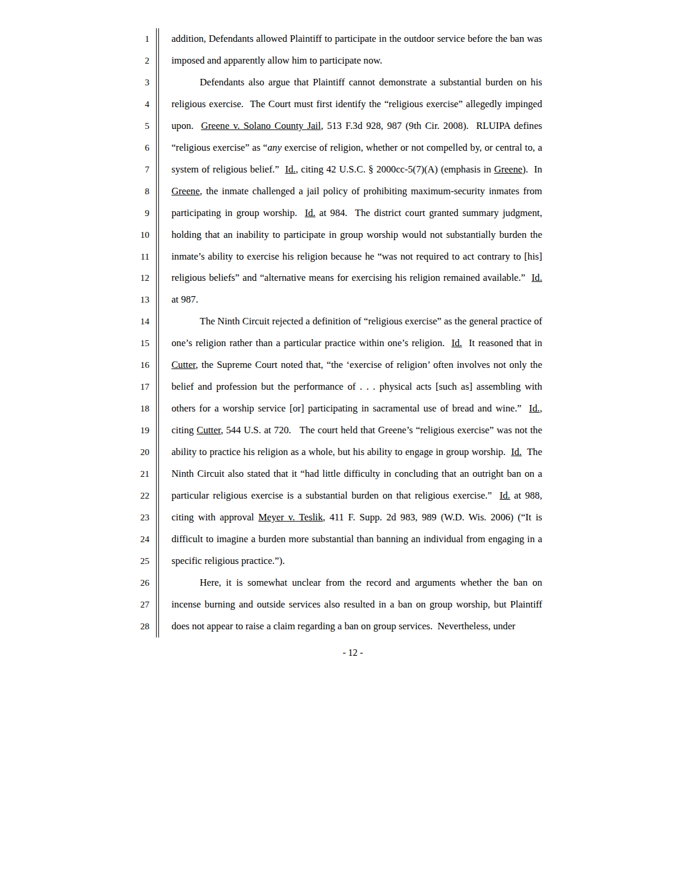1
2
3
4
5
6
7
8
9
10
11
12
13
14
15
16
17
18
19
20
21
22
23
24
25
26
27
28
addition, Defendants allowed Plaintiff to participate in the outdoor service before the ban was imposed and apparently allow him to participate now.
Defendants also argue that Plaintiff cannot demonstrate a substantial burden on his religious exercise. The Court must first identify the “religious exercise” allegedly impinged upon. Greene v. Solano County Jail, 513 F.3d 928, 987 (9th Cir. 2008). RLUIPA defines “religious exercise” as “any exercise of religion, whether or not compelled by, or central to, a system of religious belief.” Id., citing 42 U.S.C. § 2000cc-5(7)(A) (emphasis in Greene). In Greene, the inmate challenged a jail policy of prohibiting maximum-security inmates from participating in group worship. Id. at 984. The district court granted summary judgment, holding that an inability to participate in group worship would not substantially burden the inmate’s ability to exercise his religion because he “was not required to act contrary to [his] religious beliefs” and “alternative means for exercising his religion remained available.” Id. at 987.
The Ninth Circuit rejected a definition of “religious exercise” as the general practice of one’s religion rather than a particular practice within one’s religion. Id. It reasoned that in Cutter, the Supreme Court noted that, “the ‘exercise of religion’ often involves not only the belief and profession but the performance of . . . physical acts [such as] assembling with others for a worship service [or] participating in sacramental use of bread and wine.” Id., citing Cutter, 544 U.S. at 720. The court held that Greene’s “religious exercise” was not the ability to practice his religion as a whole, but his ability to engage in group worship. Id. The Ninth Circuit also stated that it “had little difficulty in concluding that an outright ban on a particular religious exercise is a substantial burden on that religious exercise.” Id. at 988, citing with approval Meyer v. Teslik, 411 F. Supp. 2d 983, 989 (W.D. Wis. 2006) (“It is difficult to imagine a burden more substantial than banning an individual from engaging in a specific religious practice.”).
Here, it is somewhat unclear from the record and arguments whether the ban on incense burning and outside services also resulted in a ban on group worship, but Plaintiff does not appear to raise a claim regarding a ban on group services. Nevertheless, under
- 12 -